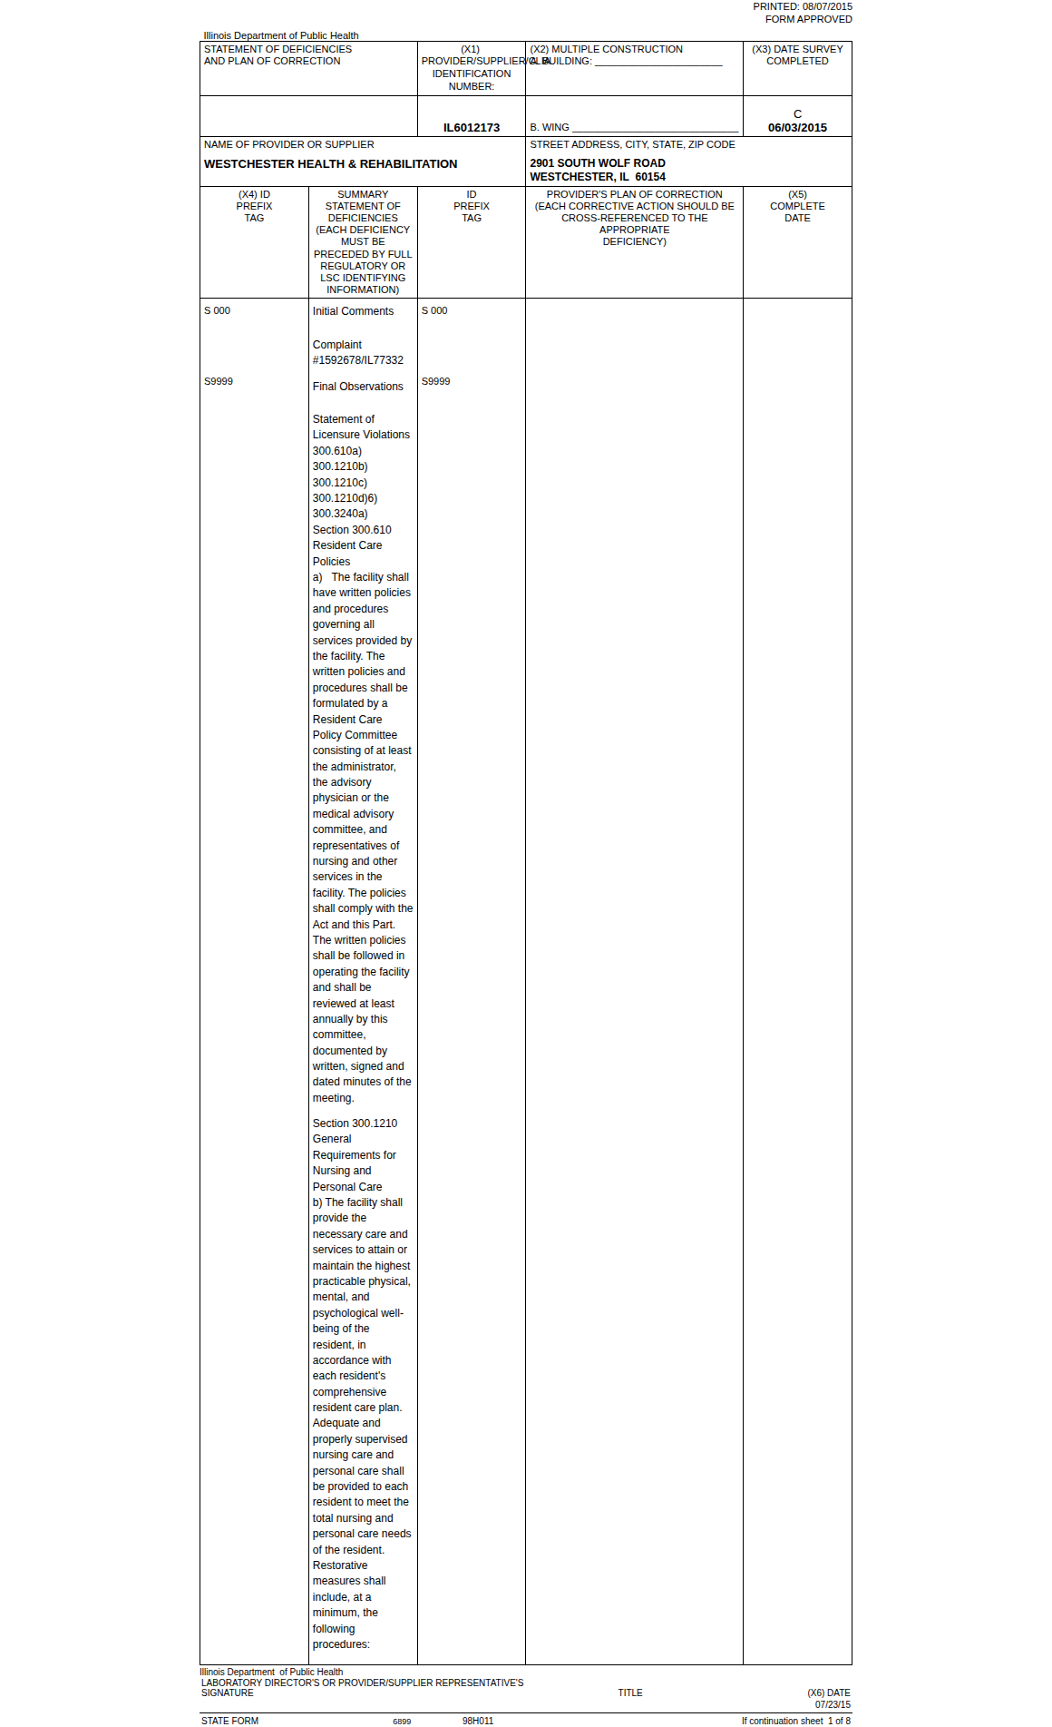PRINTED: 08/07/2015
FORM APPROVED
| Illinois Department of Public Health |
| STATEMENT OF DEFICIENCIES AND PLAN OF CORRECTION | (X1) PROVIDER/SUPPLIER/CLIA IDENTIFICATION NUMBER: | (X2) MULTIPLE CONSTRUCTION A. BUILDING: _______________________ | (X3) DATE SURVEY COMPLETED |
| | IL6012173 | B. WING ______________________________ | C 06/03/2015 |
| NAME OF PROVIDER OR SUPPLIER WESTCHESTER HEALTH & REHABILITATION | STREET ADDRESS, CITY, STATE, ZIP CODE 2901 SOUTH WOLF ROAD WESTCHESTER, IL 60154 |
| (X4) ID PREFIX TAG | SUMMARY STATEMENT OF DEFICIENCIES (EACH DEFICIENCY MUST BE PRECEDED BY FULL REGULATORY OR LSC IDENTIFYING INFORMATION) | ID PREFIX TAG | PROVIDER'S PLAN OF CORRECTION (EACH CORRECTIVE ACTION SHOULD BE CROSS-REFERENCED TO THE APPROPRIATE DEFICIENCY) | (X5) COMPLETE DATE |
| S 000 S9999 | Initial Comments Complaint #1592678/IL77332 Final Observations Statement of Licensure Violations 300.610a) 300.1210b) 300.1210c) 300.1210d)6) 300.3240a) Section 300.610 Resident Care Policies a) The facility shall have written policies and procedures governing all services provided by the facility. The written policies and procedures shall be formulated by a Resident Care Policy Committee consisting of at least the administrator, the advisory physician or the medical advisory committee, and representatives of nursing and other services in the facility. The policies shall comply with the Act and this Part. The written policies shall be followed in operating the facility and shall be reviewed at least annually by this committee, documented by written, signed and dated minutes of the meeting. Section 300.1210 General Requirements for Nursing and Personal Care b) The facility shall provide the necessary care and services to attain or maintain the highest practicable physical, mental, and psychological well-being of the resident, in accordance with each resident's comprehensive resident care plan. Adequate and properly supervised nursing care and personal care shall be provided to each resident to meet the total nursing and personal care needs of the resident. Restorative measures shall include, at a minimum, the following procedures: | S 000 S9999 | | |
Illinois Department of Public Health
| LABORATORY DIRECTOR'S OR PROVIDER/SUPPLIER REPRESENTATIVE'S SIGNATURE | TITLE | (X6) DATE |
| | | 07/23/15 |
| STATE FORM | 6899 | 98H011 | If continuation sheet 1 of 8 |